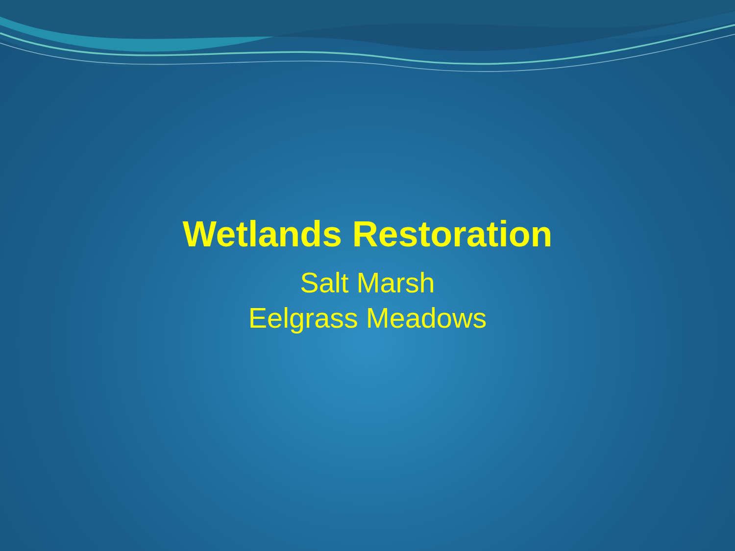Wetlands Restoration
Salt Marsh Eelgrass Meadows